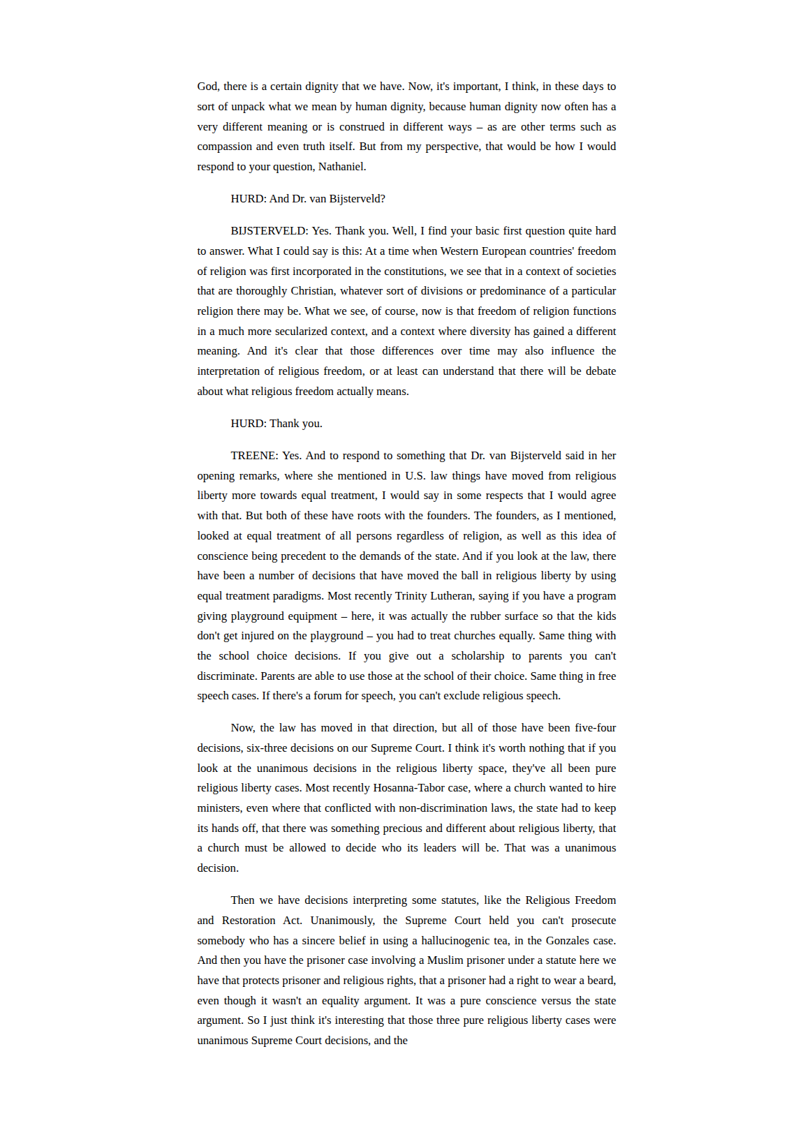God, there is a certain dignity that we have. Now, it's important, I think, in these days to sort of unpack what we mean by human dignity, because human dignity now often has a very different meaning or is construed in different ways – as are other terms such as compassion and even truth itself. But from my perspective, that would be how I would respond to your question, Nathaniel.
HURD: And Dr. van Bijsterveld?
BIJSTERVELD: Yes. Thank you. Well, I find your basic first question quite hard to answer. What I could say is this: At a time when Western European countries' freedom of religion was first incorporated in the constitutions, we see that in a context of societies that are thoroughly Christian, whatever sort of divisions or predominance of a particular religion there may be. What we see, of course, now is that freedom of religion functions in a much more secularized context, and a context where diversity has gained a different meaning. And it's clear that those differences over time may also influence the interpretation of religious freedom, or at least can understand that there will be debate about what religious freedom actually means.
HURD: Thank you.
TREENE: Yes. And to respond to something that Dr. van Bijsterveld said in her opening remarks, where she mentioned in U.S. law things have moved from religious liberty more towards equal treatment, I would say in some respects that I would agree with that. But both of these have roots with the founders. The founders, as I mentioned, looked at equal treatment of all persons regardless of religion, as well as this idea of conscience being precedent to the demands of the state. And if you look at the law, there have been a number of decisions that have moved the ball in religious liberty by using equal treatment paradigms. Most recently Trinity Lutheran, saying if you have a program giving playground equipment – here, it was actually the rubber surface so that the kids don't get injured on the playground – you had to treat churches equally. Same thing with the school choice decisions. If you give out a scholarship to parents you can't discriminate. Parents are able to use those at the school of their choice. Same thing in free speech cases. If there's a forum for speech, you can't exclude religious speech.
Now, the law has moved in that direction, but all of those have been five-four decisions, six-three decisions on our Supreme Court. I think it's worth nothing that if you look at the unanimous decisions in the religious liberty space, they've all been pure religious liberty cases. Most recently Hosanna-Tabor case, where a church wanted to hire ministers, even where that conflicted with non-discrimination laws, the state had to keep its hands off, that there was something precious and different about religious liberty, that a church must be allowed to decide who its leaders will be. That was a unanimous decision.
Then we have decisions interpreting some statutes, like the Religious Freedom and Restoration Act. Unanimously, the Supreme Court held you can't prosecute somebody who has a sincere belief in using a hallucinogenic tea, in the Gonzales case. And then you have the prisoner case involving a Muslim prisoner under a statute here we have that protects prisoner and religious rights, that a prisoner had a right to wear a beard, even though it wasn't an equality argument. It was a pure conscience versus the state argument. So I just think it's interesting that those three pure religious liberty cases were unanimous Supreme Court decisions, and the